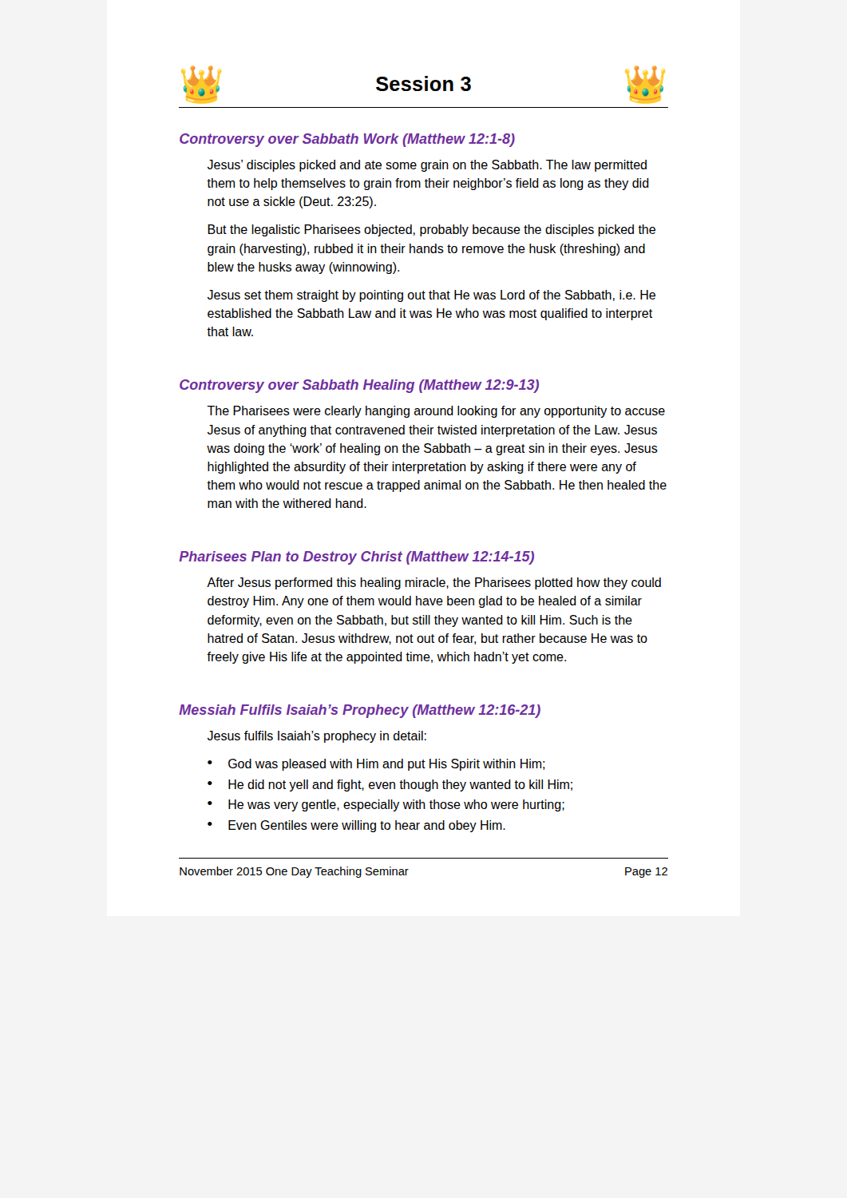👑
Session 3
👑
Controversy over Sabbath Work (Matthew 12:1-8)
Jesus’ disciples picked and ate some grain on the Sabbath. The law permitted them to help themselves to grain from their neighbor’s field as long as they did not use a sickle (Deut. 23:25).
But the legalistic Pharisees objected, probably because the disciples picked the grain (harvesting), rubbed it in their hands to remove the husk (threshing) and blew the husks away (winnowing).
Jesus set them straight by pointing out that He was Lord of the Sabbath, i.e. He established the Sabbath Law and it was He who was most qualified to interpret that law.
Controversy over Sabbath Healing (Matthew 12:9-13)
The Pharisees were clearly hanging around looking for any opportunity to accuse Jesus of anything that contravened their twisted interpretation of the Law. Jesus was doing the ‘work’ of healing on the Sabbath – a great sin in their eyes. Jesus highlighted the absurdity of their interpretation by asking if there were any of them who would not rescue a trapped animal on the Sabbath. He then healed the man with the withered hand.
Pharisees Plan to Destroy Christ (Matthew 12:14-15)
After Jesus performed this healing miracle, the Pharisees plotted how they could destroy Him. Any one of them would have been glad to be healed of a similar deformity, even on the Sabbath, but still they wanted to kill Him. Such is the hatred of Satan. Jesus withdrew, not out of fear, but rather because He was to freely give His life at the appointed time, which hadn’t yet come.
Messiah Fulfils Isaiah’s Prophecy (Matthew 12:16-21)
Jesus fulfils Isaiah’s prophecy in detail:
God was pleased with Him and put His Spirit within Him;
He did not yell and fight, even though they wanted to kill Him;
He was very gentle, especially with those who were hurting;
Even Gentiles were willing to hear and obey Him.
November 2015 One Day Teaching Seminar Page 12